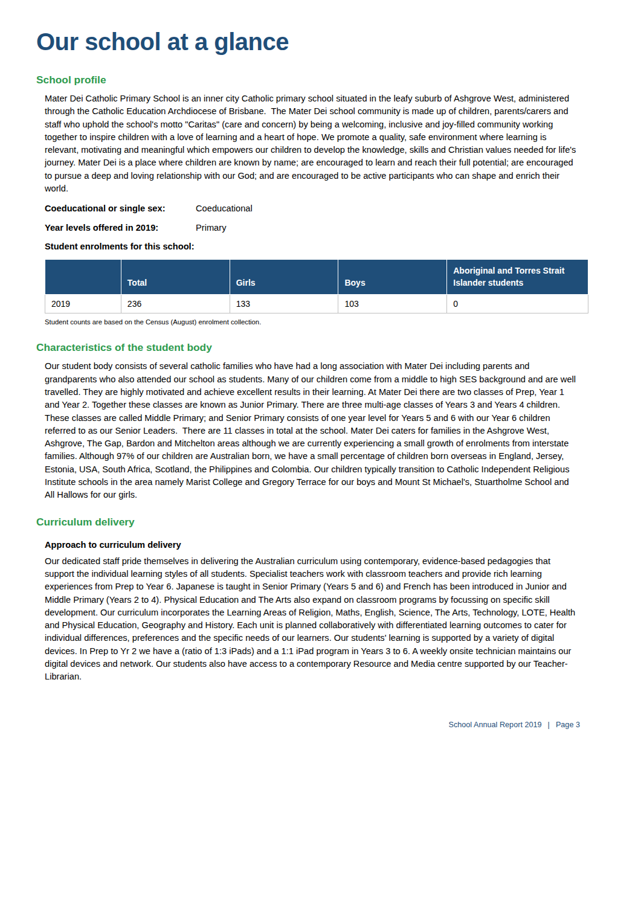Our school at a glance
School profile
Mater Dei Catholic Primary School is an inner city Catholic primary school situated in the leafy suburb of Ashgrove West, administered through the Catholic Education Archdiocese of Brisbane. The Mater Dei school community is made up of children, parents/carers and staff who uphold the school's motto "Caritas" (care and concern) by being a welcoming, inclusive and joy-filled community working together to inspire children with a love of learning and a heart of hope. We promote a quality, safe environment where learning is relevant, motivating and meaningful which empowers our children to develop the knowledge, skills and Christian values needed for life's journey. Mater Dei is a place where children are known by name; are encouraged to learn and reach their full potential; are encouraged to pursue a deep and loving relationship with our God; and are encouraged to be active participants who can shape and enrich their world.
Coeducational or single sex: Coeducational
Year levels offered in 2019: Primary
Student enrolments for this school:
| | Total | Girls | Boys | Aboriginal and Torres Strait Islander students |
| --- | --- | --- | --- | --- |
| 2019 | 236 | 133 | 103 | 0 |
Student counts are based on the Census (August) enrolment collection.
Characteristics of the student body
Our student body consists of several catholic families who have had a long association with Mater Dei including parents and grandparents who also attended our school as students. Many of our children come from a middle to high SES background and are well travelled. They are highly motivated and achieve excellent results in their learning. At Mater Dei there are two classes of Prep, Year 1 and Year 2. Together these classes are known as Junior Primary. There are three multi-age classes of Years 3 and Years 4 children. These classes are called Middle Primary; and Senior Primary consists of one year level for Years 5 and 6 with our Year 6 children referred to as our Senior Leaders. There are 11 classes in total at the school. Mater Dei caters for families in the Ashgrove West, Ashgrove, The Gap, Bardon and Mitchelton areas although we are currently experiencing a small growth of enrolments from interstate families. Although 97% of our children are Australian born, we have a small percentage of children born overseas in England, Jersey, Estonia, USA, South Africa, Scotland, the Philippines and Colombia. Our children typically transition to Catholic Independent Religious Institute schools in the area namely Marist College and Gregory Terrace for our boys and Mount St Michael's, Stuartholme School and All Hallows for our girls.
Curriculum delivery
Approach to curriculum delivery
Our dedicated staff pride themselves in delivering the Australian curriculum using contemporary, evidence-based pedagogies that support the individual learning styles of all students. Specialist teachers work with classroom teachers and provide rich learning experiences from Prep to Year 6. Japanese is taught in Senior Primary (Years 5 and 6) and French has been introduced in Junior and Middle Primary (Years 2 to 4). Physical Education and The Arts also expand on classroom programs by focussing on specific skill development. Our curriculum incorporates the Learning Areas of Religion, Maths, English, Science, The Arts, Technology, LOTE, Health and Physical Education, Geography and History. Each unit is planned collaboratively with differentiated learning outcomes to cater for individual differences, preferences and the specific needs of our learners. Our students' learning is supported by a variety of digital devices. In Prep to Yr 2 we have a (ratio of 1:3 iPads) and a 1:1 iPad program in Years 3 to 6. A weekly onsite technician maintains our digital devices and network. Our students also have access to a contemporary Resource and Media centre supported by our Teacher- Librarian.
School Annual Report 2019|Page 3